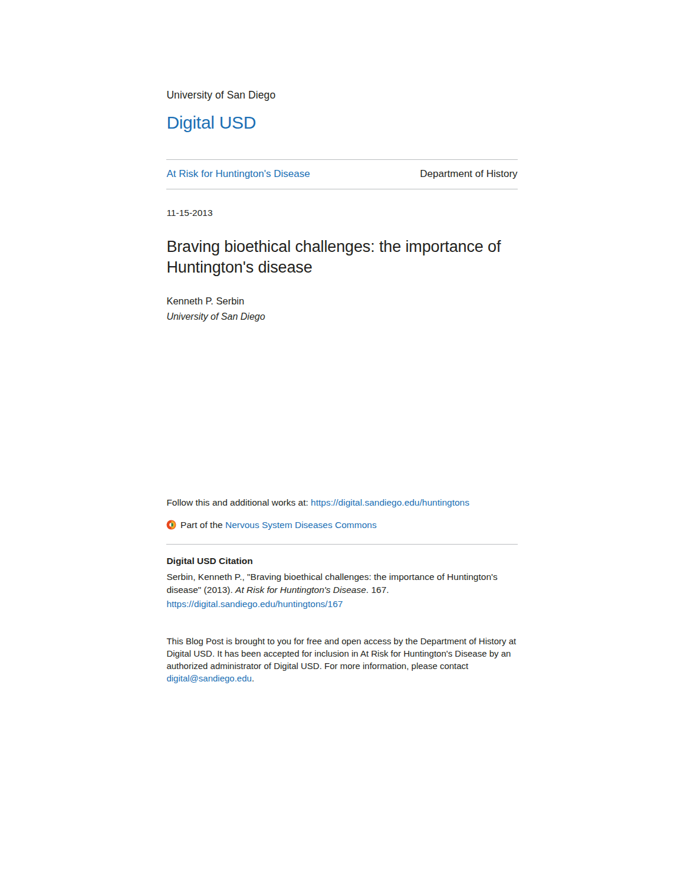University of San Diego
Digital USD
At Risk for Huntington's Disease
Department of History
11-15-2013
Braving bioethical challenges: the importance of Huntington's disease
Kenneth P. Serbin
University of San Diego
Follow this and additional works at: https://digital.sandiego.edu/huntingtons
Part of the Nervous System Diseases Commons
Digital USD Citation
Serbin, Kenneth P., "Braving bioethical challenges: the importance of Huntington's disease" (2013). At Risk for Huntington's Disease. 167.
https://digital.sandiego.edu/huntingtons/167
This Blog Post is brought to you for free and open access by the Department of History at Digital USD. It has been accepted for inclusion in At Risk for Huntington's Disease by an authorized administrator of Digital USD. For more information, please contact digital@sandiego.edu.